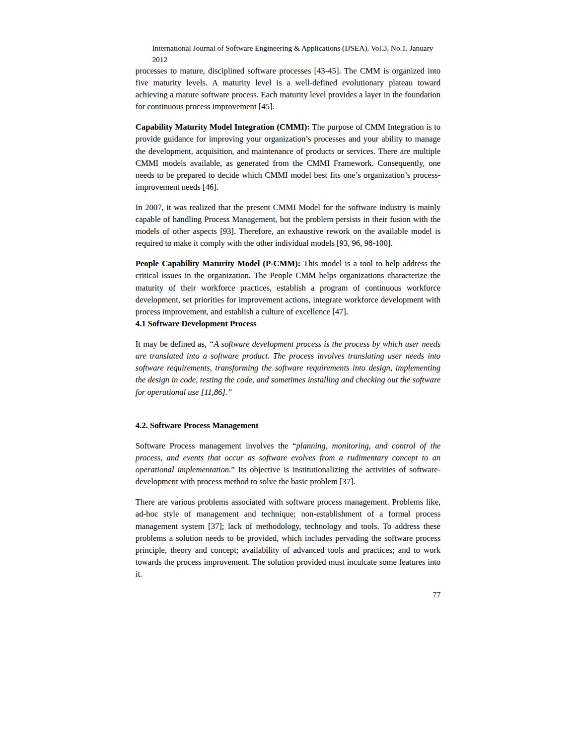International Journal of Software Engineering & Applications (IJSEA), Vol.3, No.1, January 2012
processes to mature, disciplined software processes [43-45]. The CMM is organized into five maturity levels. A maturity level is a well-defined evolutionary plateau toward achieving a mature software process. Each maturity level provides a layer in the foundation for continuous process improvement [45].
Capability Maturity Model Integration (CMMI): The purpose of CMM Integration is to provide guidance for improving your organization’s processes and your ability to manage the development, acquisition, and maintenance of products or services. There are multiple CMMI models available, as generated from the CMMI Framework. Consequently, one needs to be prepared to decide which CMMI model best fits one’s organization’s process-improvement needs [46].
In 2007, it was realized that the present CMMI Model for the software industry is mainly capable of handling Process Management, but the problem persists in their fusion with the models of other aspects [93]. Therefore, an exhaustive rework on the available model is required to make it comply with the other individual models [93, 96, 98-100].
People Capability Maturity Model (P-CMM): This model is a tool to help address the critical issues in the organization. The People CMM helps organizations characterize the maturity of their workforce practices, establish a program of continuous workforce development, set priorities for improvement actions, integrate workforce development with process improvement, and establish a culture of excellence [47].
4.1 Software Development Process
It may be defined as, “A software development process is the process by which user needs are translated into a software product. The process involves translating user needs into software requirements, transforming the software requirements into design, implementing the design in code, testing the code, and sometimes installing and checking out the software for operational use [11,86].”
4.2. Software Process Management
Software Process management involves the “planning, monitoring, and control of the process, and events that occur as software evolves from a rudimentary concept to an operational implementation.” Its objective is institutionalizing the activities of software-development with process method to solve the basic problem [37].
There are various problems associated with software process management. Problems like, ad-hoc style of management and technique; non-establishment of a formal process management system [37]; lack of methodology, technology and tools. To address these problems a solution needs to be provided, which includes pervading the software process principle, theory and concept; availability of advanced tools and practices; and to work towards the process improvement. The solution provided must inculcate some features into it.
77